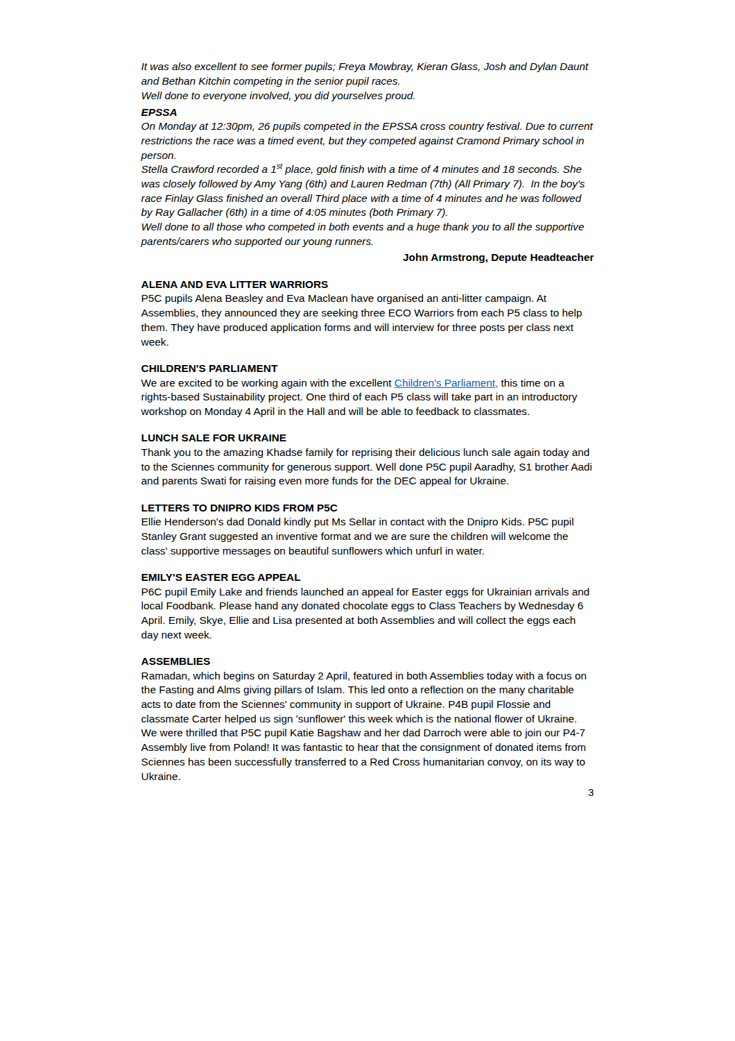It was also excellent to see former pupils; Freya Mowbray, Kieran Glass, Josh and Dylan Daunt and Bethan Kitchin competing in the senior pupil races.
Well done to everyone involved, you did yourselves proud.
EPSSA
On Monday at 12:30pm, 26 pupils competed in the EPSSA cross country festival. Due to current restrictions the race was a timed event, but they competed against Cramond Primary school in person.
Stella Crawford recorded a 1st place, gold finish with a time of 4 minutes and 18 seconds. She was closely followed by Amy Yang (6th) and Lauren Redman (7th) (All Primary 7). In the boy's race Finlay Glass finished an overall Third place with a time of 4 minutes and he was followed by Ray Gallacher (6th) in a time of 4:05 minutes (both Primary 7).
Well done to all those who competed in both events and a huge thank you to all the supportive parents/carers who supported our young runners.
John Armstrong, Depute Headteacher
Alena and Eva Litter Warriors
P5C pupils Alena Beasley and Eva Maclean have organised an anti-litter campaign. At Assemblies, they announced they are seeking three ECO Warriors from each P5 class to help them. They have produced application forms and will interview for three posts per class next week.
Children's Parliament
We are excited to be working again with the excellent Children's Parliament, this time on a rights-based Sustainability project. One third of each P5 class will take part in an introductory workshop on Monday 4 April in the Hall and will be able to feedback to classmates.
Lunch Sale for Ukraine
Thank you to the amazing Khadse family for reprising their delicious lunch sale again today and to the Sciennes community for generous support. Well done P5C pupil Aaradhy, S1 brother Aadi and parents Swati for raising even more funds for the DEC appeal for Ukraine.
Letters to Dnipro Kids from P5C
Ellie Henderson's dad Donald kindly put Ms Sellar in contact with the Dnipro Kids. P5C pupil Stanley Grant suggested an inventive format and we are sure the children will welcome the class' supportive messages on beautiful sunflowers which unfurl in water.
Emily's Easter Egg Appeal
P6C pupil Emily Lake and friends launched an appeal for Easter eggs for Ukrainian arrivals and local Foodbank. Please hand any donated chocolate eggs to Class Teachers by Wednesday 6 April. Emily, Skye, Ellie and Lisa presented at both Assemblies and will collect the eggs each day next week.
Assemblies
Ramadan, which begins on Saturday 2 April, featured in both Assemblies today with a focus on the Fasting and Alms giving pillars of Islam. This led onto a reflection on the many charitable acts to date from the Sciennes' community in support of Ukraine. P4B pupil Flossie and classmate Carter helped us sign 'sunflower' this week which is the national flower of Ukraine. We were thrilled that P5C pupil Katie Bagshaw and her dad Darroch were able to join our P4-7 Assembly live from Poland! It was fantastic to hear that the consignment of donated items from Sciennes has been successfully transferred to a Red Cross humanitarian convoy, on its way to Ukraine.
3